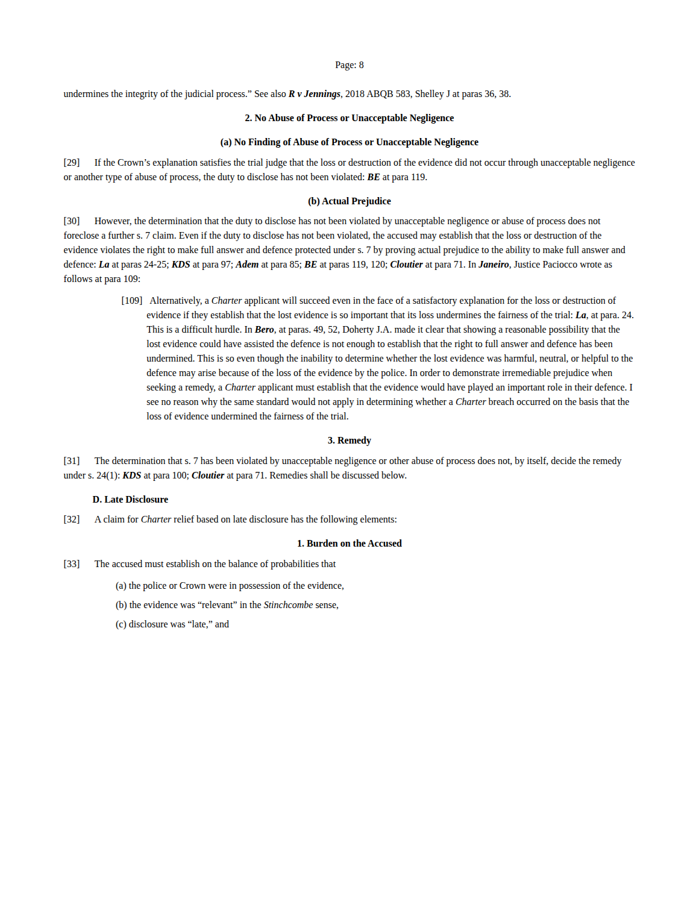Page: 8
undermines the integrity of the judicial process.” See also R v Jennings, 2018 ABQB 583, Shelley J at paras 36, 38.
2. No Abuse of Process or Unacceptable Negligence
(a) No Finding of Abuse of Process or Unacceptable Negligence
[29] If the Crown’s explanation satisfies the trial judge that the loss or destruction of the evidence did not occur through unacceptable negligence or another type of abuse of process, the duty to disclose has not been violated: BE at para 119.
(b) Actual Prejudice
[30] However, the determination that the duty to disclose has not been violated by unacceptable negligence or abuse of process does not foreclose a further s. 7 claim. Even if the duty to disclose has not been violated, the accused may establish that the loss or destruction of the evidence violates the right to make full answer and defence protected under s. 7 by proving actual prejudice to the ability to make full answer and defence: La at paras 24-25; KDS at para 97; Adem at para 85; BE at paras 119, 120; Cloutier at para 71. In Janeiro, Justice Paciocco wrote as follows at para 109:
[109] Alternatively, a Charter applicant will succeed even in the face of a satisfactory explanation for the loss or destruction of evidence if they establish that the lost evidence is so important that its loss undermines the fairness of the trial: La, at para. 24. This is a difficult hurdle. In Bero, at paras. 49, 52, Doherty J.A. made it clear that showing a reasonable possibility that the lost evidence could have assisted the defence is not enough to establish that the right to full answer and defence has been undermined. This is so even though the inability to determine whether the lost evidence was harmful, neutral, or helpful to the defence may arise because of the loss of the evidence by the police. In order to demonstrate irremediable prejudice when seeking a remedy, a Charter applicant must establish that the evidence would have played an important role in their defence. I see no reason why the same standard would not apply in determining whether a Charter breach occurred on the basis that the loss of evidence undermined the fairness of the trial.
3. Remedy
[31] The determination that s. 7 has been violated by unacceptable negligence or other abuse of process does not, by itself, decide the remedy under s. 24(1): KDS at para 100; Cloutier at para 71. Remedies shall be discussed below.
D. Late Disclosure
[32] A claim for Charter relief based on late disclosure has the following elements:
1. Burden on the Accused
[33] The accused must establish on the balance of probabilities that
(a) the police or Crown were in possession of the evidence,
(b) the evidence was “relevant” in the Stinchcombe sense,
(c) disclosure was “late,” and